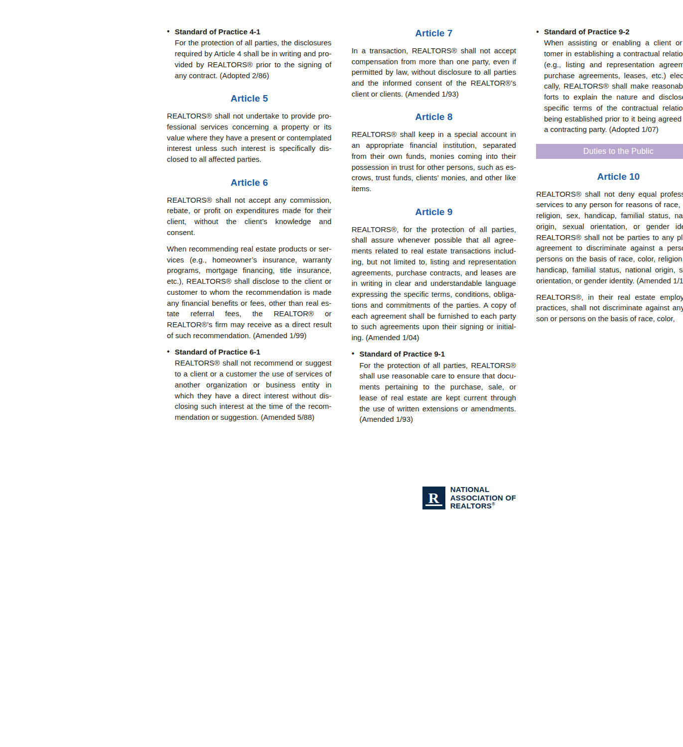Standard of Practice 4-1 For the protection of all parties, the disclosures required by Article 4 shall be in writing and provided by REALTORS® prior to the signing of any contract. (Adopted 2/86)
Article 5
REALTORS® shall not undertake to provide professional services concerning a property or its value where they have a present or contemplated interest unless such interest is specifically disclosed to all affected parties.
Article 6
REALTORS® shall not accept any commission, rebate, or profit on expenditures made for their client, without the client’s knowledge and consent.
When recommending real estate products or services (e.g., homeowner’s insurance, warranty programs, mortgage financing, title insurance, etc.), REALTORS® shall disclose to the client or customer to whom the recommendation is made any financial benefits or fees, other than real estate referral fees, the REALTOR® or REALTOR®’s firm may receive as a direct result of such recommendation. (Amended 1/99)
Standard of Practice 6-1 REALTORS® shall not recommend or suggest to a client or a customer the use of services of another organization or business entity in which they have a direct interest without disclosing such interest at the time of the recommendation or suggestion. (Amended 5/88)
Article 7
In a transaction, REALTORS® shall not accept compensation from more than one party, even if permitted by law, without disclosure to all parties and the informed consent of the REALTOR®’s client or clients. (Amended 1/93)
Article 8
REALTORS® shall keep in a special account in an appropriate financial institution, separated from their own funds, monies coming into their possession in trust for other persons, such as escrows, trust funds, clients’ monies, and other like items.
Article 9
REALTORS®, for the protection of all parties, shall assure whenever possible that all agreements related to real estate transactions including, but not limited to, listing and representation agreements, purchase contracts, and leases are in writing in clear and understandable language expressing the specific terms, conditions, obligations and commitments of the parties. A copy of each agreement shall be furnished to each party to such agreements upon their signing or initialing. (Amended 1/04)
Standard of Practice 9-1 For the protection of all parties, REALTORS® shall use reasonable care to ensure that documents pertaining to the purchase, sale, or lease of real estate are kept current through the use of written extensions or amendments. (Amended 1/93)
Standard of Practice 9-2 When assisting or enabling a client or customer in establishing a contractual relationship (e.g., listing and representation agreements, purchase agreements, leases, etc.) electronically, REALTORS® shall make reasonable efforts to explain the nature and disclose the specific terms of the contractual relationship being established prior to it being agreed to by a contracting party. (Adopted 1/07)
Duties to the Public
Article 10
REALTORS® shall not deny equal professional services to any person for reasons of race, color, religion, sex, handicap, familial status, national origin, sexual orientation, or gender identity. REALTORS® shall not be parties to any plan or agreement to discriminate against a person or persons on the basis of race, color, religion, sex, handicap, familial status, national origin, sexual orientation, or gender identity. (Amended 1/14)
REALTORS®, in their real estate employment practices, shall not discriminate against any person or persons on the basis of race, color,
R
NATIONAL
ASSOCIATION OF
REALTORS®